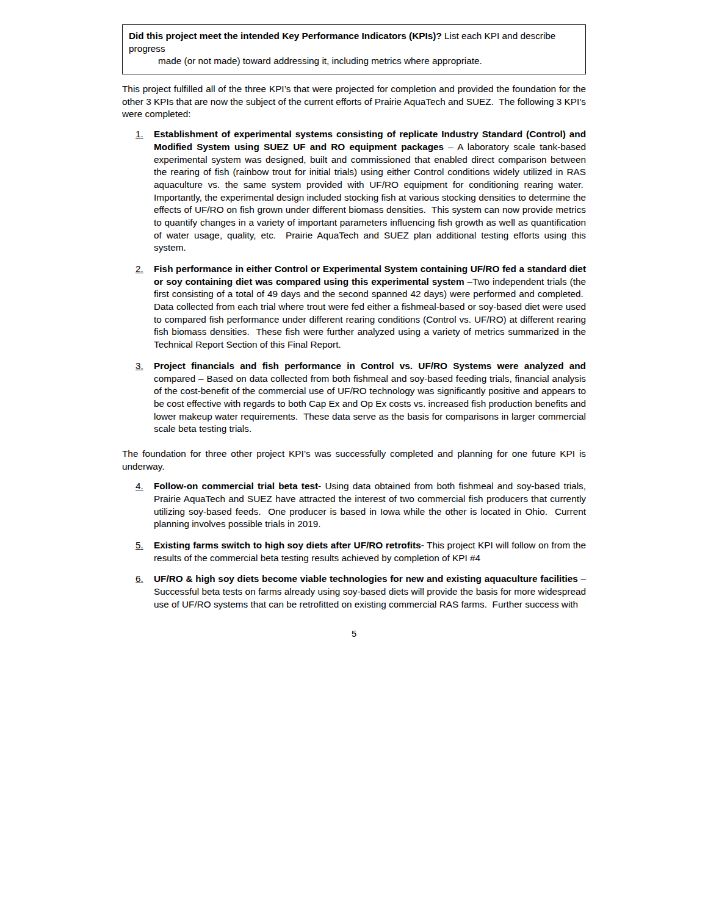Did this project meet the intended Key Performance Indicators (KPIs)? List each KPI and describe progress made (or not made) toward addressing it, including metrics where appropriate.
This project fulfilled all of the three KPI’s that were projected for completion and provided the foundation for the other 3 KPIs that are now the subject of the current efforts of Prairie AquaTech and SUEZ. The following 3 KPI’s were completed:
Establishment of experimental systems consisting of replicate Industry Standard (Control) and Modified System using SUEZ UF and RO equipment packages – A laboratory scale tank-based experimental system was designed, built and commissioned that enabled direct comparison between the rearing of fish (rainbow trout for initial trials) using either Control conditions widely utilized in RAS aquaculture vs. the same system provided with UF/RO equipment for conditioning rearing water. Importantly, the experimental design included stocking fish at various stocking densities to determine the effects of UF/RO on fish grown under different biomass densities. This system can now provide metrics to quantify changes in a variety of important parameters influencing fish growth as well as quantification of water usage, quality, etc. Prairie AquaTech and SUEZ plan additional testing efforts using this system.
Fish performance in either Control or Experimental System containing UF/RO fed a standard diet or soy containing diet was compared using this experimental system –Two independent trials (the first consisting of a total of 49 days and the second spanned 42 days) were performed and completed. Data collected from each trial where trout were fed either a fishmeal-based or soy-based diet were used to compared fish performance under different rearing conditions (Control vs. UF/RO) at different rearing fish biomass densities. These fish were further analyzed using a variety of metrics summarized in the Technical Report Section of this Final Report.
Project financials and fish performance in Control vs. UF/RO Systems were analyzed and compared – Based on data collected from both fishmeal and soy-based feeding trials, financial analysis of the cost-benefit of the commercial use of UF/RO technology was significantly positive and appears to be cost effective with regards to both Cap Ex and Op Ex costs vs. increased fish production benefits and lower makeup water requirements. These data serve as the basis for comparisons in larger commercial scale beta testing trials.
The foundation for three other project KPI’s was successfully completed and planning for one future KPI is underway.
Follow-on commercial trial beta test- Using data obtained from both fishmeal and soy-based trials, Prairie AquaTech and SUEZ have attracted the interest of two commercial fish producers that currently utilizing soy-based feeds. One producer is based in Iowa while the other is located in Ohio. Current planning involves possible trials in 2019.
Existing farms switch to high soy diets after UF/RO retrofits- This project KPI will follow on from the results of the commercial beta testing results achieved by completion of KPI #4
UF/RO & high soy diets become viable technologies for new and existing aquaculture facilities – Successful beta tests on farms already using soy-based diets will provide the basis for more widespread use of UF/RO systems that can be retrofitted on existing commercial RAS farms. Further success with
5